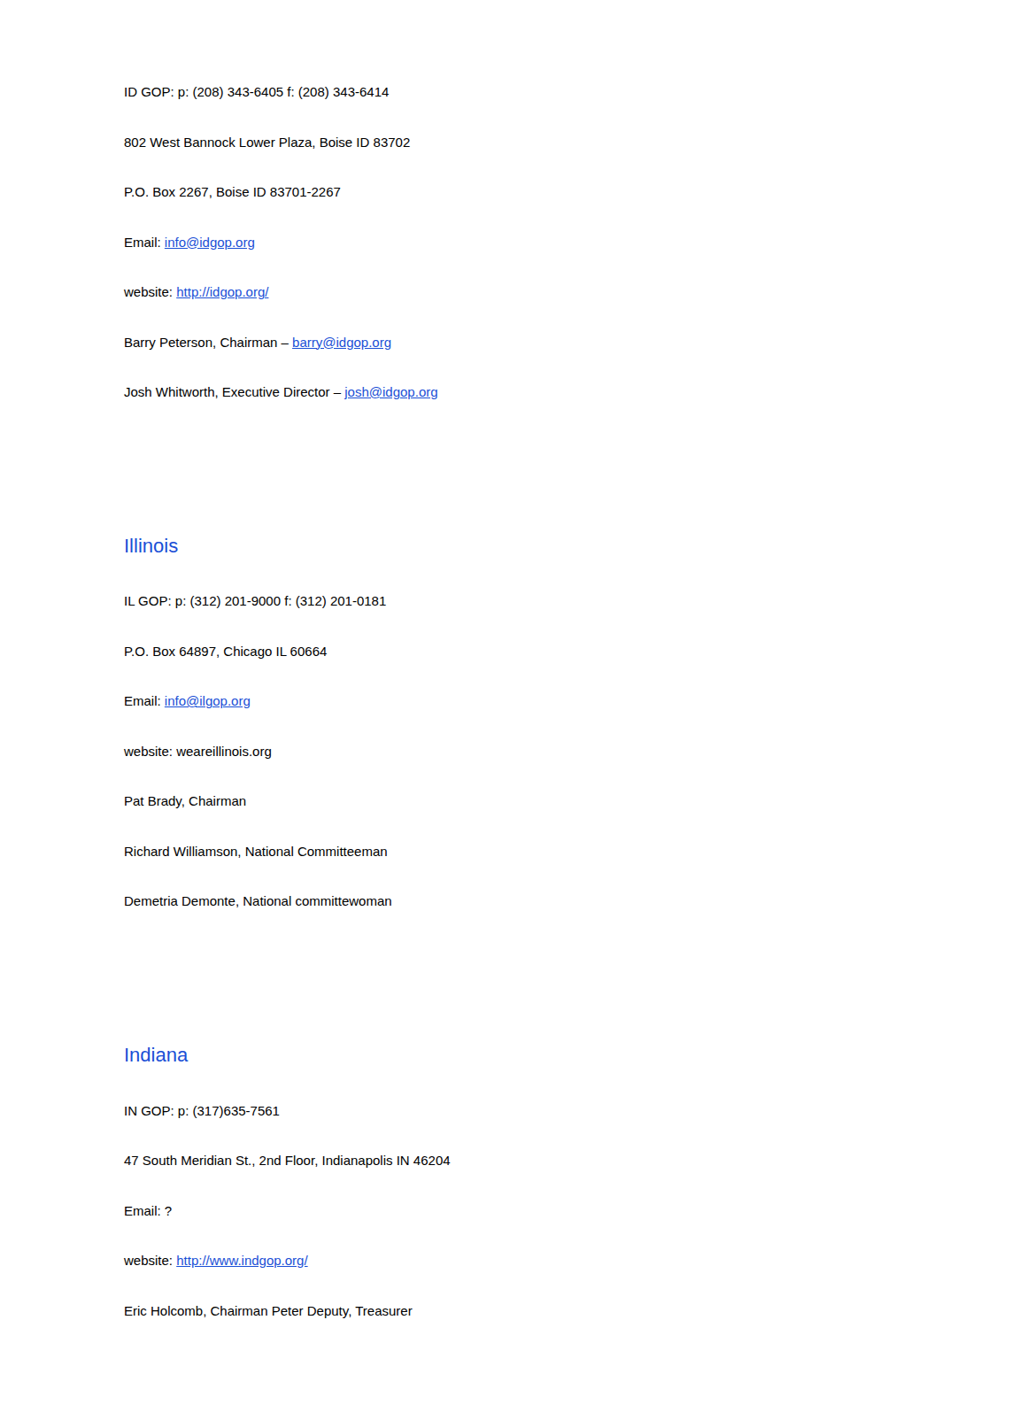ID GOP: p: (208) 343-6405 f: (208) 343-6414
802 West Bannock Lower Plaza, Boise ID 83702
P.O. Box 2267, Boise ID 83701-2267
Email: info@idgop.org
website: http://idgop.org/
Barry Peterson, Chairman – barry@idgop.org
Josh Whitworth, Executive Director – josh@idgop.org
Illinois
IL GOP: p: (312) 201-9000 f: (312) 201-0181
P.O. Box 64897, Chicago IL 60664
Email: info@ilgop.org
website: weareillinois.org
Pat Brady, Chairman
Richard Williamson, National Committeeman
Demetria Demonte, National committewoman
Indiana
IN GOP: p: (317)635-7561
47 South Meridian St., 2nd Floor, Indianapolis IN 46204
Email: ?
website: http://www.indgop.org/
Eric Holcomb, Chairman Peter Deputy, Treasurer